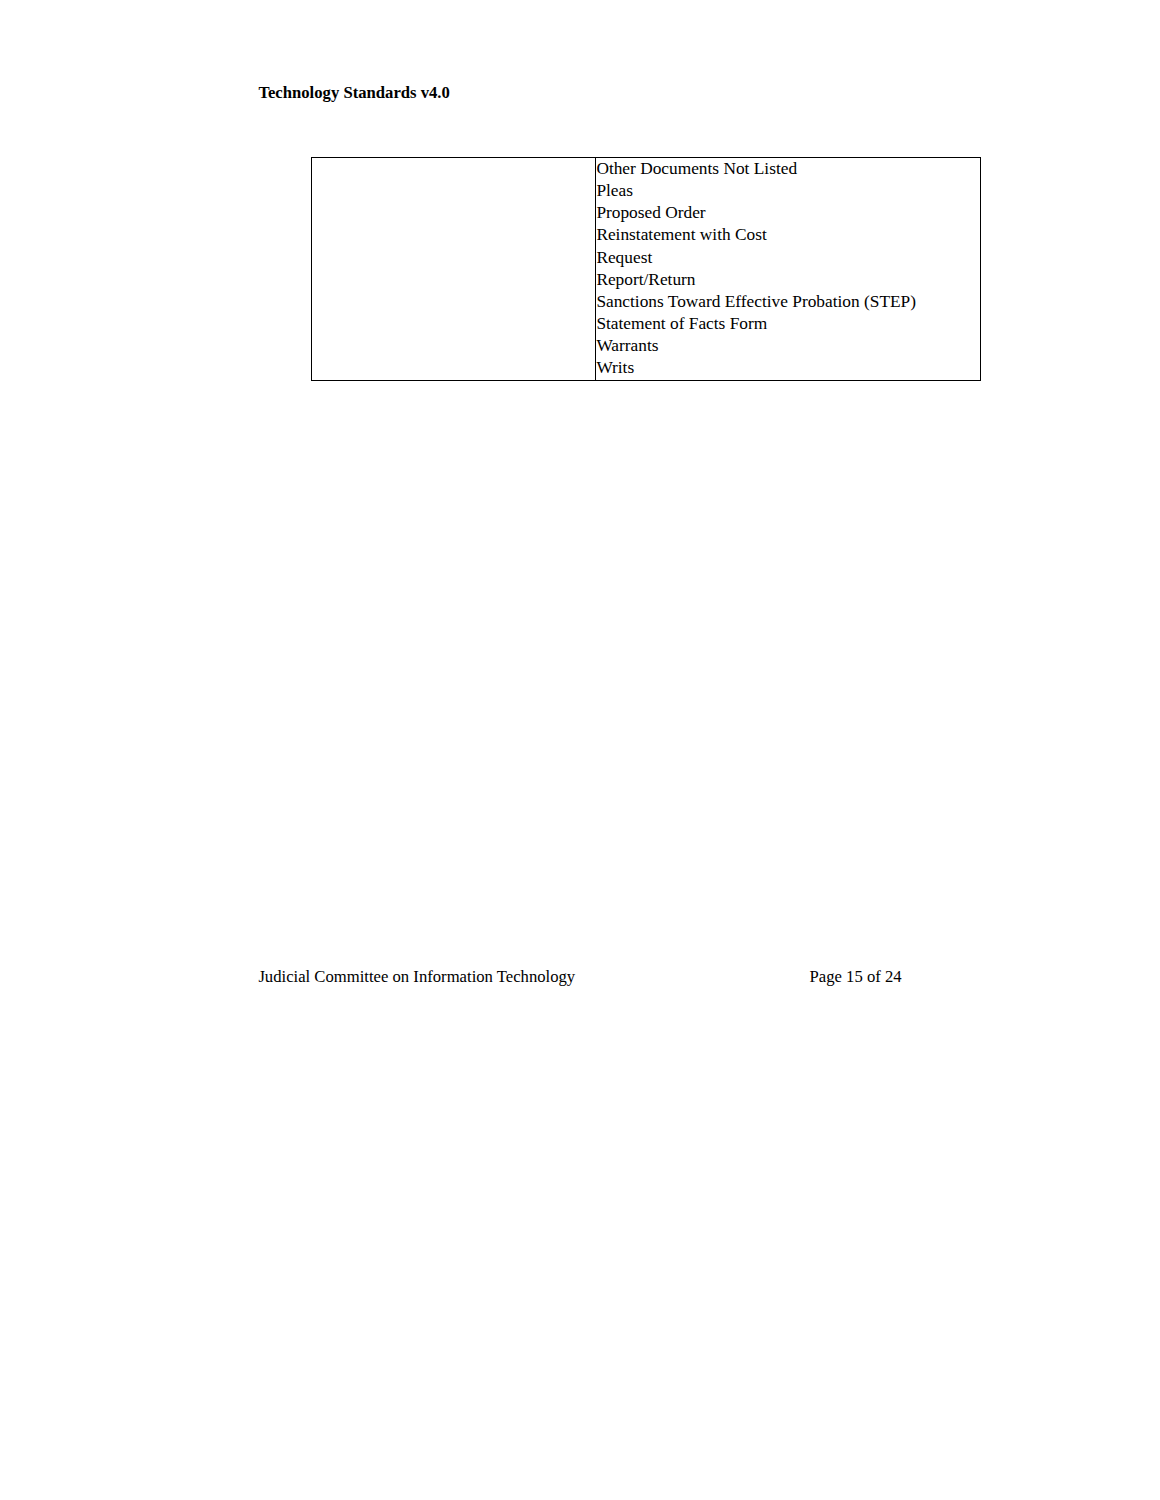Technology Standards v4.0
| | Other Documents Not Listed Pleas Proposed Order Reinstatement with Cost Request Report/Return Sanctions Toward Effective Probation (STEP) Statement of Facts Form Warrants Writs |
Judicial Committee on Information Technology
Page 15 of 24